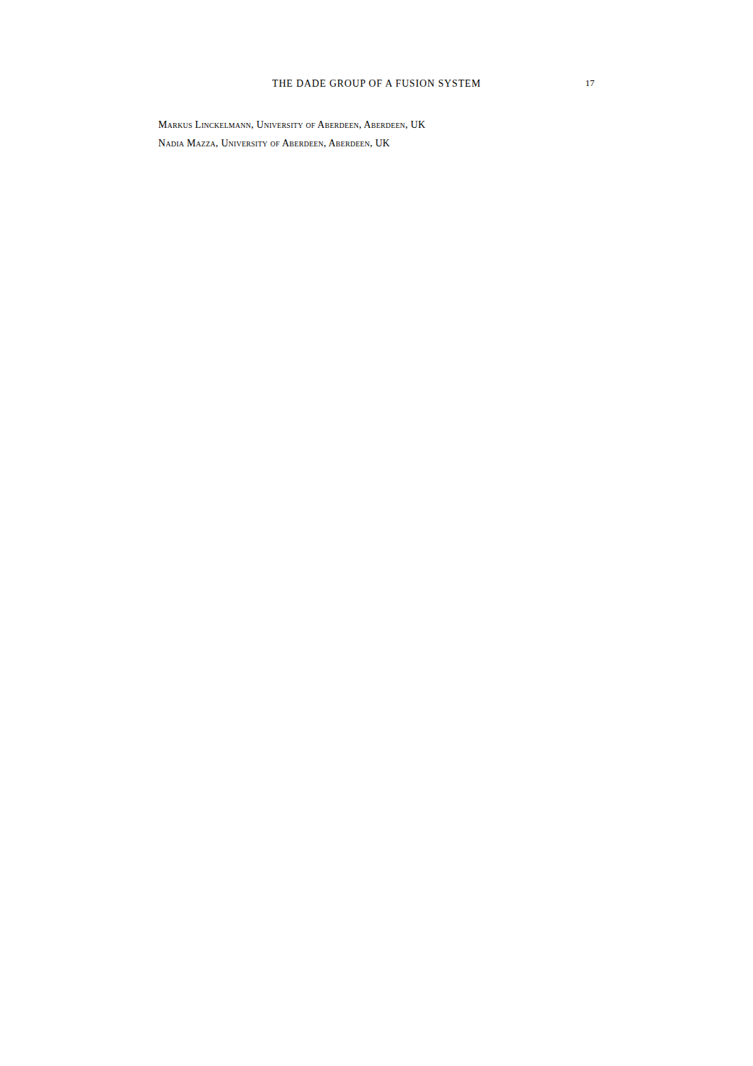The Dade group of a fusion system 17
Markus Linckelmann, University of Aberdeen, Aberdeen, UK
Nadia Mazza, University of Aberdeen, Aberdeen, UK